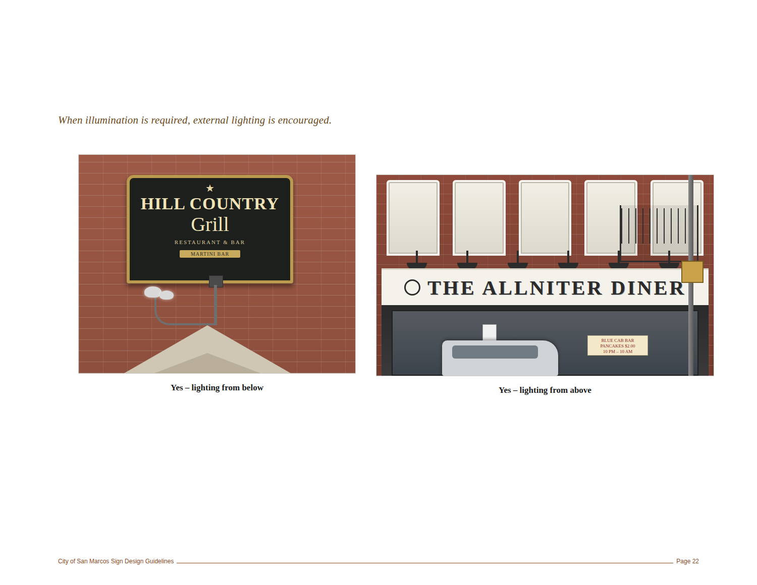When illumination is required, external lighting is encouraged.
★
HILL COUNTRY
Grill
RESTAURANT & BAR
MARTINI BAR
Yes – lighting from below
THE ALLNITER DINER
BLUE CAB BAR
PANCAKES $2.00
10 PM – 10 AM
Yes – lighting from above
City of San Marcos Sign Design Guidelines Page 22